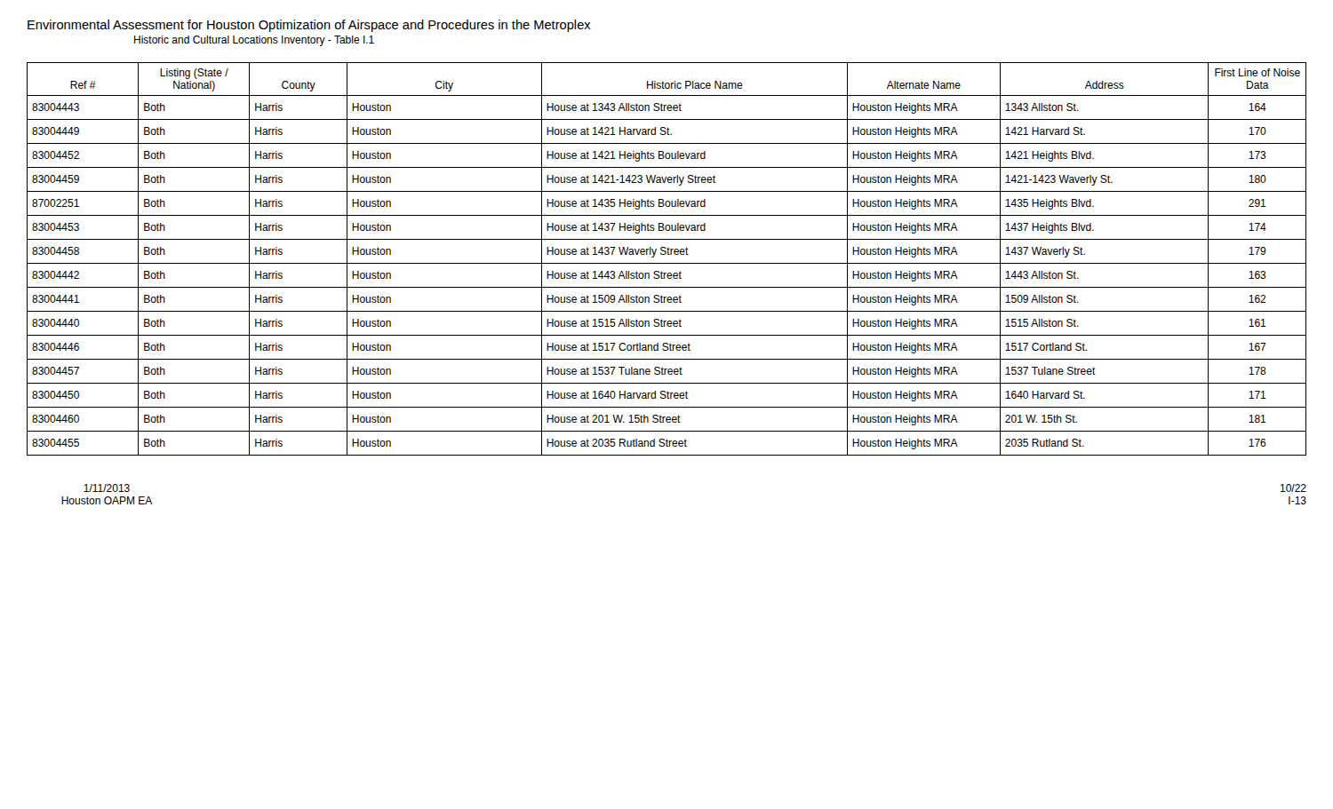Environmental Assessment for Houston Optimization of Airspace and Procedures in the Metroplex
Historic and Cultural Locations Inventory - Table I.1
| Ref # | Listing (State / National) | County | City | Historic Place Name | Alternate Name | Address | First Line of Noise Data |
| --- | --- | --- | --- | --- | --- | --- | --- |
| 83004443 | Both | Harris | Houston | House at 1343 Allston Street | Houston Heights MRA | 1343 Allston St. | 164 |
| 83004449 | Both | Harris | Houston | House at 1421 Harvard St. | Houston Heights MRA | 1421 Harvard St. | 170 |
| 83004452 | Both | Harris | Houston | House at 1421 Heights Boulevard | Houston Heights MRA | 1421 Heights Blvd. | 173 |
| 83004459 | Both | Harris | Houston | House at 1421-1423 Waverly Street | Houston Heights MRA | 1421-1423 Waverly St. | 180 |
| 87002251 | Both | Harris | Houston | House at 1435 Heights Boulevard | Houston Heights MRA | 1435 Heights Blvd. | 291 |
| 83004453 | Both | Harris | Houston | House at 1437 Heights Boulevard | Houston Heights MRA | 1437 Heights Blvd. | 174 |
| 83004458 | Both | Harris | Houston | House at 1437 Waverly Street | Houston Heights MRA | 1437 Waverly St. | 179 |
| 83004442 | Both | Harris | Houston | House at 1443 Allston Street | Houston Heights MRA | 1443 Allston St. | 163 |
| 83004441 | Both | Harris | Houston | House at 1509 Allston Street | Houston Heights MRA | 1509 Allston St. | 162 |
| 83004440 | Both | Harris | Houston | House at 1515 Allston Street | Houston Heights MRA | 1515 Allston St. | 161 |
| 83004446 | Both | Harris | Houston | House at 1517 Cortland Street | Houston Heights MRA | 1517 Cortland St. | 167 |
| 83004457 | Both | Harris | Houston | House at 1537 Tulane Street | Houston Heights MRA | 1537 Tulane Street | 178 |
| 83004450 | Both | Harris | Houston | House at 1640 Harvard Street | Houston Heights MRA | 1640 Harvard St. | 171 |
| 83004460 | Both | Harris | Houston | House at 201 W. 15th Street | Houston Heights MRA | 201 W. 15th St. | 181 |
| 83004455 | Both | Harris | Houston | House at 2035 Rutland Street | Houston Heights MRA | 2035 Rutland St. | 176 |
1/11/2013 Houston OAPM EA
10/22 I-13